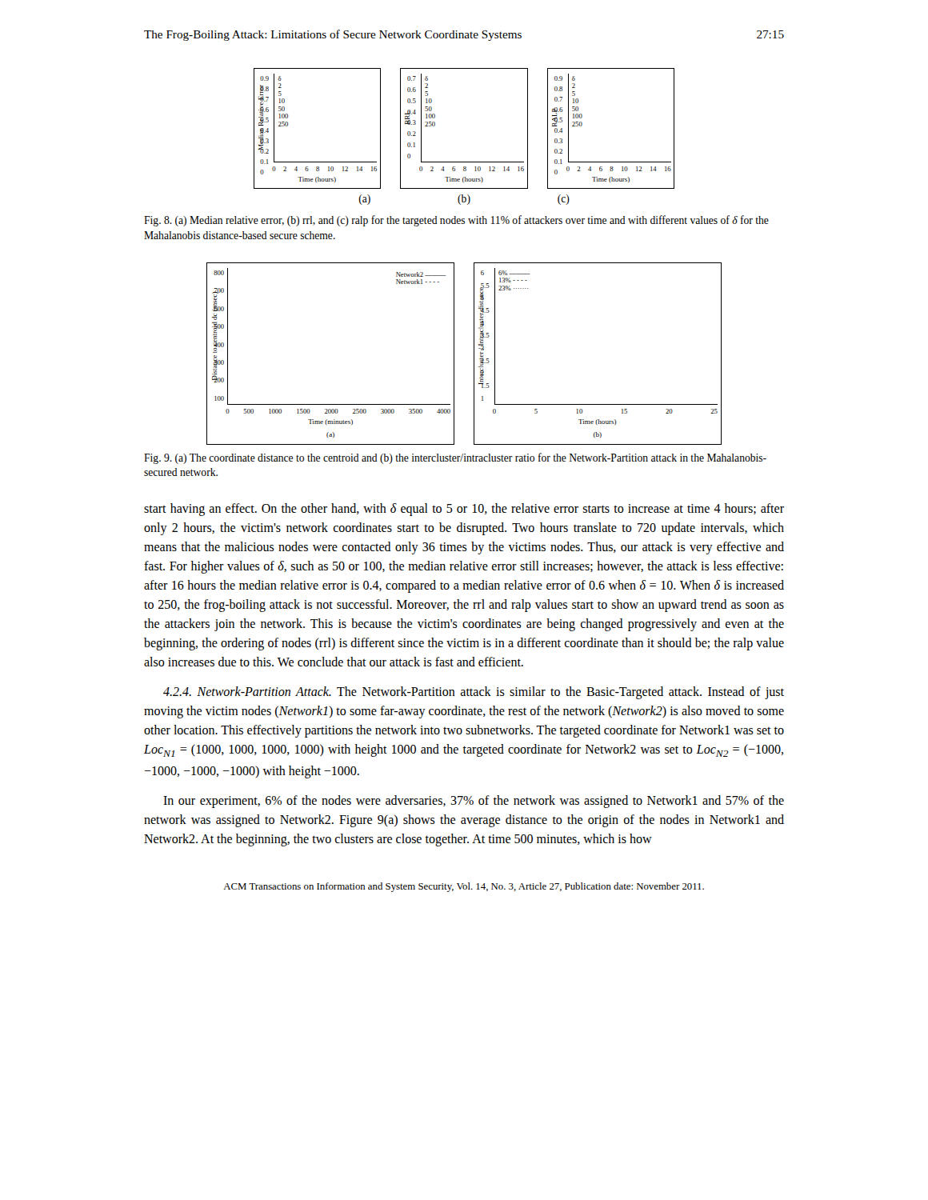The Frog-Boiling Attack: Limitations of Secure Network Coordinate Systems 27:15
Median Relative Error 0.90.80.70.60.50.40.30.20.10 δ
2
5
10
50
100
250
0246810121416
Time (hours)
RRL 0.70.60.50.40.30.20.10 δ
2
5
10
50
100
250
0246810121416
Time (hours)
RALP 0.90.80.70.60.50.40.30.20.10 δ
2
5
10
50
100
250
0246810121416
Time (hours)
(a)(b)(c)
Fig. 8. (a) Median relative error, (b) rrl, and (c) ralp for the targeted nodes with 11% of attackers over time and with different values of δ for the Mahalanobis distance-based secure scheme.
Distance to centroid dc (msec) 800700600500400300200100 Network2 ———
Network1 - - - -
05001000150020002500300035004000
Time (minutes)
(a)
Intercluster / Intracluster distance 65.554.543.532.521.51 6% ———
13% - - - -
23% ·······
0510152025
Time (hours)
(b)
Fig. 9. (a) The coordinate distance to the centroid and (b) the intercluster/intracluster ratio for the Network-Partition attack in the Mahalanobis-secured network.
start having an effect. On the other hand, with δ equal to 5 or 10, the relative error starts to increase at time 4 hours; after only 2 hours, the victim's network coordinates start to be disrupted. Two hours translate to 720 update intervals, which means that the malicious nodes were contacted only 36 times by the victims nodes. Thus, our attack is very effective and fast. For higher values of δ, such as 50 or 100, the median relative error still increases; however, the attack is less effective: after 16 hours the median relative error is 0.4, compared to a median relative error of 0.6 when δ = 10. When δ is increased to 250, the frog-boiling attack is not successful. Moreover, the rrl and ralp values start to show an upward trend as soon as the attackers join the network. This is because the victim's coordinates are being changed progressively and even at the beginning, the ordering of nodes (rrl) is different since the victim is in a different coordinate than it should be; the ralp value also increases due to this. We conclude that our attack is fast and efficient.
4.2.4. Network-Partition Attack. The Network-Partition attack is similar to the Basic-Targeted attack. Instead of just moving the victim nodes (Network1) to some far-away coordinate, the rest of the network (Network2) is also moved to some other location. This effectively partitions the network into two subnetworks. The targeted coordinate for Network1 was set to LocN1 = (1000, 1000, 1000, 1000) with height 1000 and the targeted coordinate for Network2 was set to LocN2 = (−1000, −1000, −1000, −1000) with height −1000.
In our experiment, 6% of the nodes were adversaries, 37% of the network was assigned to Network1 and 57% of the network was assigned to Network2. Figure 9(a) shows the average distance to the origin of the nodes in Network1 and Network2. At the beginning, the two clusters are close together. At time 500 minutes, which is how
ACM Transactions on Information and System Security, Vol. 14, No. 3, Article 27, Publication date: November 2011.